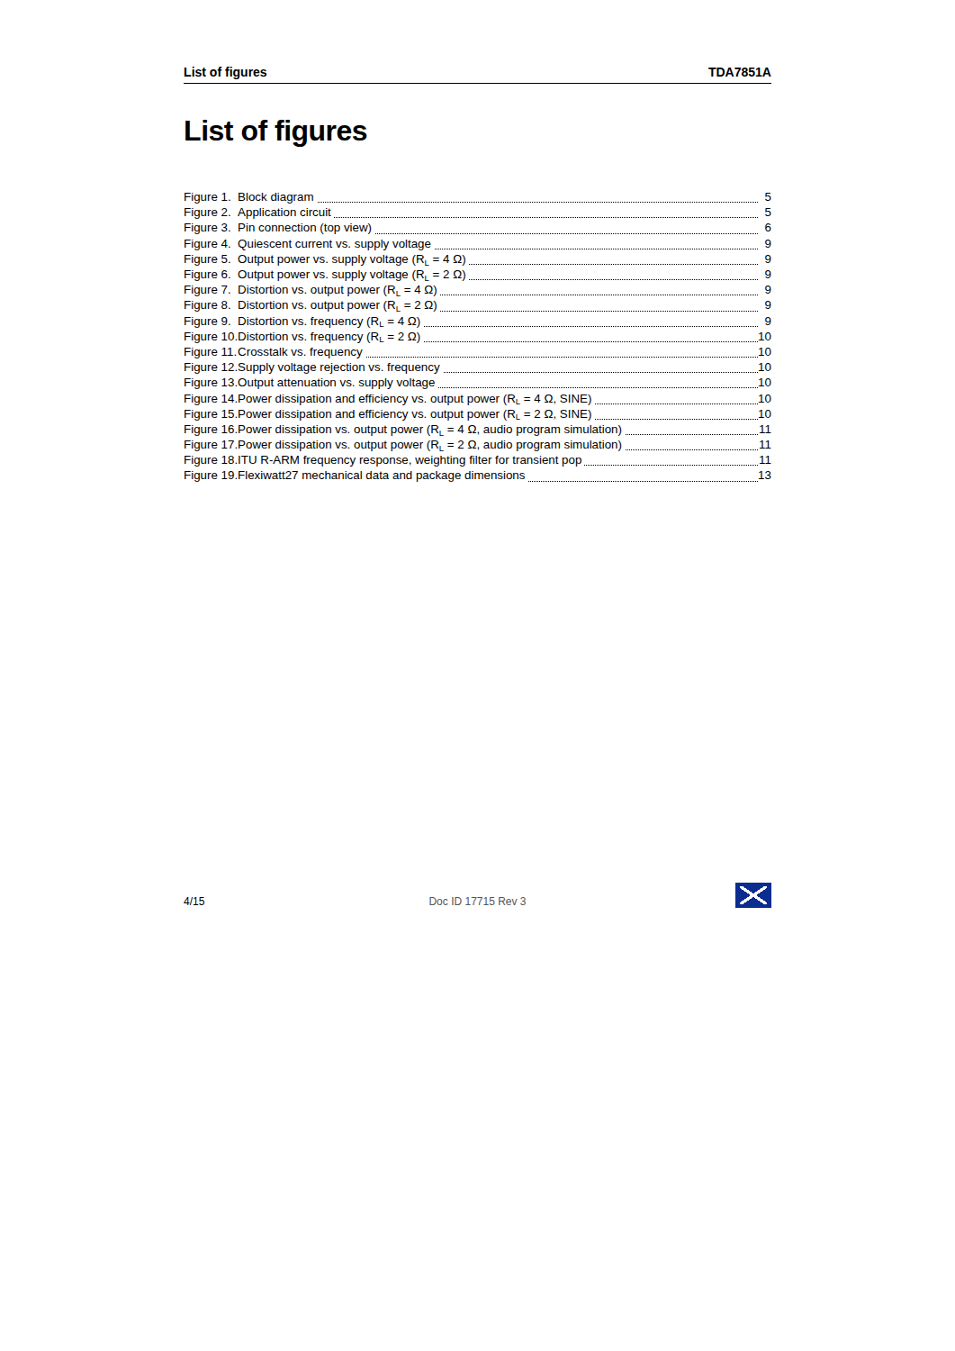List of figures TDA7851A
List of figures
| Figure 1. | Block diagram | 5 |
| Figure 2. | Application circuit | 5 |
| Figure 3. | Pin connection (top view) | 6 |
| Figure 4. | Quiescent current vs. supply voltage | 9 |
| Figure 5. | Output power vs. supply voltage (R L = 4 Ω) | 9 |
| Figure 6. | Output power vs. supply voltage (R L = 2 Ω) | 9 |
| Figure 7. | Distortion vs. output power (R L = 4 Ω) | 9 |
| Figure 8. | Distortion vs. output power (R L = 2 Ω) | 9 |
| Figure 9. | Distortion vs. frequency (R L = 4 Ω) | 9 |
| Figure 10. | Distortion vs. frequency (R L = 2 Ω) | 10 |
| Figure 11. | Crosstalk vs. frequency | 10 |
| Figure 12. | Supply voltage rejection vs. frequency | 10 |
| Figure 13. | Output attenuation vs. supply voltage | 10 |
| Figure 14. | Power dissipation and efficiency vs. output power (R L = 4 Ω, SINE) | 10 |
| Figure 15. | Power dissipation and efficiency vs. output power (R L = 2 Ω, SINE) | 10 |
| Figure 16. | Power dissipation vs. output power (R L = 4 Ω, audio program simulation) | 11 |
| Figure 17. | Power dissipation vs. output power (R L = 2 Ω, audio program simulation) | 11 |
| Figure 18. | ITU R-ARM frequency response, weighting filter for transient pop | 11 |
| Figure 19. | Flexiwatt27 mechanical data and package dimensions | 13 |
4/15
Doc ID 17715 Rev 3